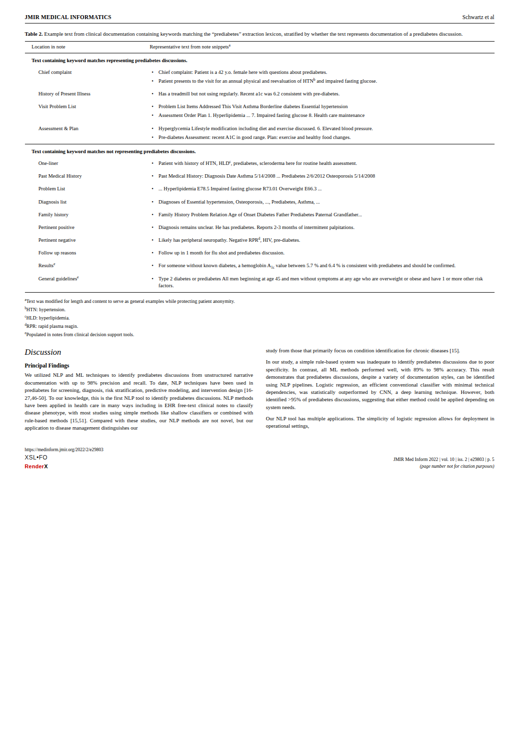JMIR MEDICAL INFORMATICS Schwartz et al
Table 2. Example text from clinical documentation containing keywords matching the “prediabetes” extraction lexicon, stratified by whether the text represents documentation of a prediabetes discussion.
| Location in note | Representative text from note snippets a |
| --- | --- |
| Text containing keyword matches representing prediabetes discussions. |
| Chief complaint | Chief complaint: Patient is a 42 y.o. female here with questions about prediabetes. Patient presents to the visit for an annual physical and reevaluation of HTN b and impaired fasting glucose. |
| History of Present Illness | Has a treadmill but not using regularly. Recent a1c was 6.2 consistent with pre-diabetes. |
| Visit Problem List | Problem List Items Addressed This Visit Asthma Borderline diabetes Essential hypertension Assessment Order Plan 1. Hyperlipidemia ... 7. Impaired fasting glucose 8. Health care maintenance |
| Assessment & Plan | Hyperglycemia Lifestyle modification including diet and exercise discussed. 6. Elevated blood pressure. Pre-diabetes Assessment: recent A1C in good range. Plan: exercise and healthy food changes. |
| Text containing keyword matches not representing prediabetes discussions. |
| One-liner | Patient with history of HTN, HLD c , prediabetes, scleroderma here for routine health assessment. |
| Past Medical History | Past Medical History: Diagnosis Date Asthma 5/14/2008 ... Prediabetes 2/6/2012 Osteoporosis 5/14/2008 |
| Problem List | ... Hyperlipidemia E78.5 Impaired fasting glucose R73.01 Overweight E66.3 ... |
| Diagnosis list | Diagnoses of Essential hypertension, Osteoporosis, ..., Prediabetes, Asthma, ... |
| Family history | Family History Problem Relation Age of Onset Diabetes Father Prediabetes Paternal Grandfather... |
| Pertinent positive | Diagnosis remains unclear. He has prediabetes. Reports 2-3 months of intermittent palpitations. |
| Pertinent negative | Likely has peripheral neuropathy. Negative RPR d , HIV, pre-diabetes. |
| Follow up reasons | Follow up in 1 month for flu shot and prediabetes discussion. |
| Results e | For someone without known diabetes, a hemoglobin A 1c value between 5.7 % and 6.4 % is consistent with prediabetes and should be confirmed. |
| General guidelines e | Type 2 diabetes or prediabetes All men beginning at age 45 and men without symptoms at any age who are overweight or obese and have 1 or more other risk factors. |
aText was modified for length and content to serve as general examples while protecting patient anonymity.
bHTN: hypertension.
cHLD: hyperlipidemia.
dRPR: rapid plasma reagin.
ePopulated in notes from clinical decision support tools.
Discussion
Principal Findings
We utilized NLP and ML techniques to identify prediabetes discussions from unstructured narrative documentation with up to 98% precision and recall. To date, NLP techniques have been used in prediabetes for screening, diagnosis, risk stratification, predictive modeling, and intervention design [16-27,46-50]. To our knowledge, this is the first NLP tool to identify prediabetes discussions. NLP methods have been applied in health care in many ways including in EHR free-text clinical notes to classify disease phenotype, with most studies using simple methods like shallow classifiers or combined with rule-based methods [15,51]. Compared with these studies, our NLP methods are not novel, but our application to disease management distinguishes our
study from those that primarily focus on condition identification for chronic diseases [15].
In our study, a simple rule-based system was inadequate to identify prediabetes discussions due to poor specificity. In contrast, all ML methods performed well, with 89% to 98% accuracy. This result demonstrates that prediabetes discussions, despite a variety of documentation styles, can be identified using NLP pipelines. Logistic regression, an efficient conventional classifier with minimal technical dependencies, was statistically outperformed by CNN, a deep learning technique. However, both identified >95% of prediabetes discussions, suggesting that either method could be applied depending on system needs.
Our NLP tool has multiple applications. The simplicity of logistic regression allows for deployment in operational settings,
https://medinform.jmir.org/2022/2/e29803 XSL•FO RenderX
JMIR Med Inform 2022 | vol. 10 | iss. 2 | e29803 | p. 5
(page number not for citation purposes)